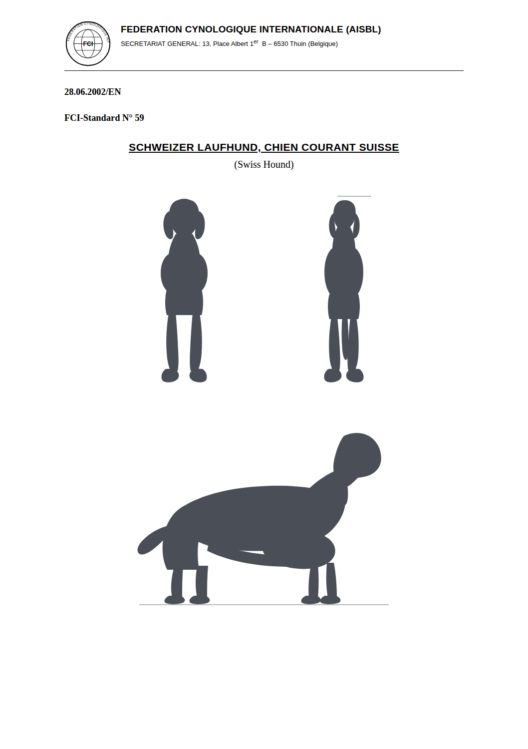FCI FEDERATION CYNOLOGIQUE INTERNATIONALE
FEDERATION CYNOLOGIQUE INTERNATIONALE (AISBL)
SECRETARIAT GENERAL: 13, Place Albert 1er B – 6530 Thuin (Belgique)
28.06.2002/EN
FCI-Standard N° 59
SCHWEIZER LAUFHUND, CHIEN COURANT SUISSE
(Swiss Hound)